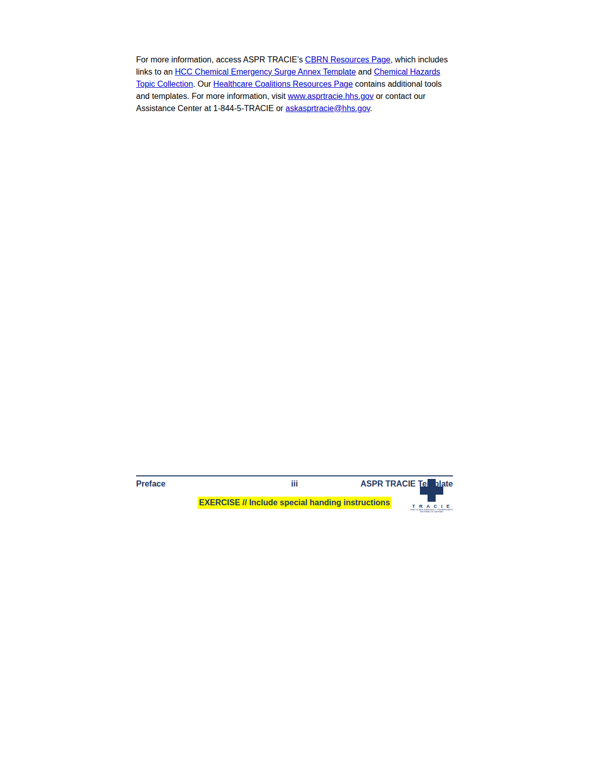For more information, access ASPR TRACIE’s CBRN Resources Page, which includes links to an HCC Chemical Emergency Surge Annex Template and Chemical Hazards Topic Collection. Our Healthcare Coalitions Resources Page contains additional tools and templates. For more information, visit www.asprtracie.hhs.gov or contact our Assistance Center at 1-844-5-TRACIE or askasprtracie@hhs.gov.
Preface
iii
ASPR TRACIE Template
EXERCISE // Include special handing instructions
T R A C I E
HEALTHCARE EMERGENCY PREPAREDNESS
INFORMATION GATEWAY